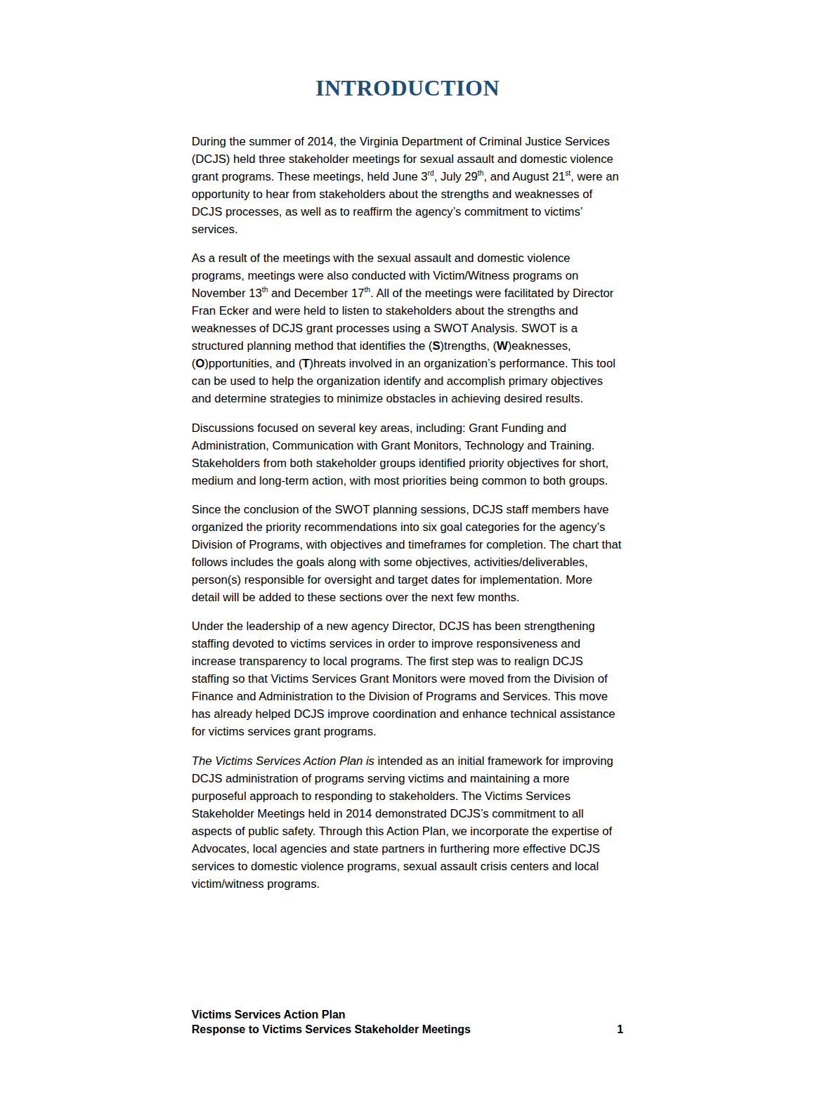INTRODUCTION
During the summer of 2014, the Virginia Department of Criminal Justice Services (DCJS) held three stakeholder meetings for sexual assault and domestic violence grant programs. These meetings, held June 3rd, July 29th, and August 21st, were an opportunity to hear from stakeholders about the strengths and weaknesses of DCJS processes, as well as to reaffirm the agency’s commitment to victims’ services.
As a result of the meetings with the sexual assault and domestic violence programs, meetings were also conducted with Victim/Witness programs on November 13th and December 17th. All of the meetings were facilitated by Director Fran Ecker and were held to listen to stakeholders about the strengths and weaknesses of DCJS grant processes using a SWOT Analysis. SWOT is a structured planning method that identifies the (S)trengths, (W)eaknesses, (O)pportunities, and (T)hreats involved in an organization’s performance. This tool can be used to help the organization identify and accomplish primary objectives and determine strategies to minimize obstacles in achieving desired results.
Discussions focused on several key areas, including: Grant Funding and Administration, Communication with Grant Monitors, Technology and Training. Stakeholders from both stakeholder groups identified priority objectives for short, medium and long-term action, with most priorities being common to both groups.
Since the conclusion of the SWOT planning sessions, DCJS staff members have organized the priority recommendations into six goal categories for the agency’s Division of Programs, with objectives and timeframes for completion. The chart that follows includes the goals along with some objectives, activities/deliverables, person(s) responsible for oversight and target dates for implementation. More detail will be added to these sections over the next few months.
Under the leadership of a new agency Director, DCJS has been strengthening staffing devoted to victims services in order to improve responsiveness and increase transparency to local programs. The first step was to realign DCJS staffing so that Victims Services Grant Monitors were moved from the Division of Finance and Administration to the Division of Programs and Services. This move has already helped DCJS improve coordination and enhance technical assistance for victims services grant programs.
The Victims Services Action Plan is intended as an initial framework for improving DCJS administration of programs serving victims and maintaining a more purposeful approach to responding to stakeholders. The Victims Services Stakeholder Meetings held in 2014 demonstrated DCJS’s commitment to all aspects of public safety. Through this Action Plan, we incorporate the expertise of Advocates, local agencies and state partners in furthering more effective DCJS services to domestic violence programs, sexual assault crisis centers and local victim/witness programs.
Victims Services Action Plan
Response to Victims Services Stakeholder Meetings 1